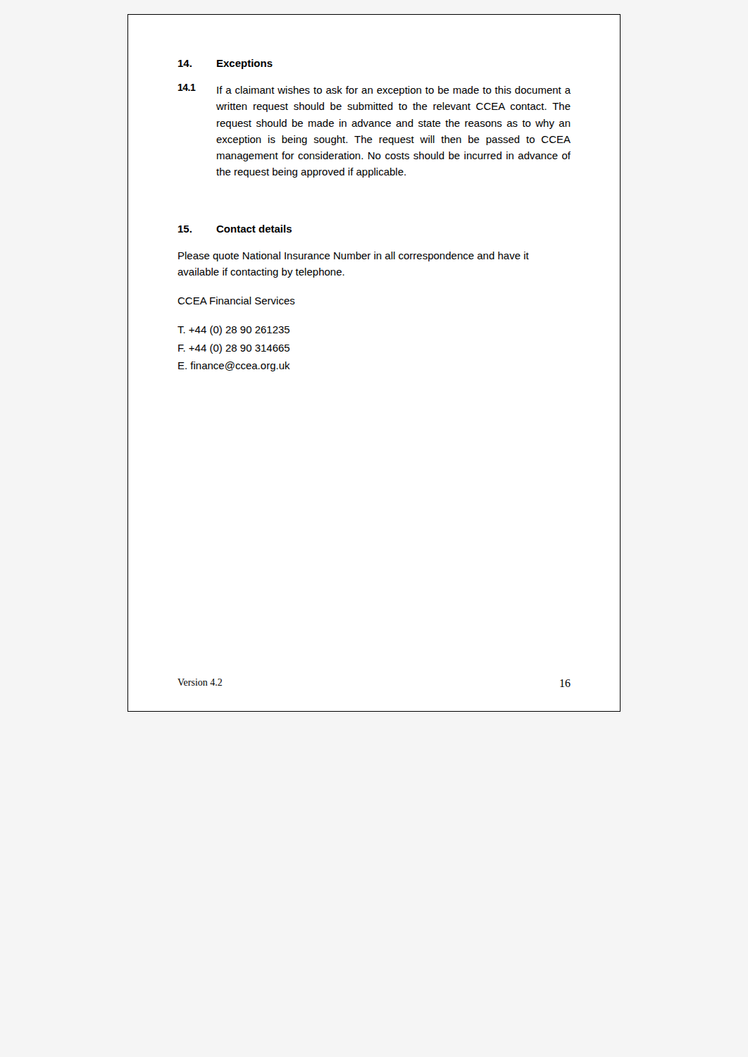14.
Exceptions
14.1
If a claimant wishes to ask for an exception to be made to this document a written request should be submitted to the relevant CCEA contact. The request should be made in advance and state the reasons as to why an exception is being sought. The request will then be passed to CCEA management for consideration. No costs should be incurred in advance of the request being approved if applicable.
15.
Contact details
Please quote National Insurance Number in all correspondence and have it available if contacting by telephone.
CCEA Financial Services
T. +44 (0) 28 90 261235
F. +44 (0) 28 90 314665
E. finance@ccea.org.uk
Version 4.2
16